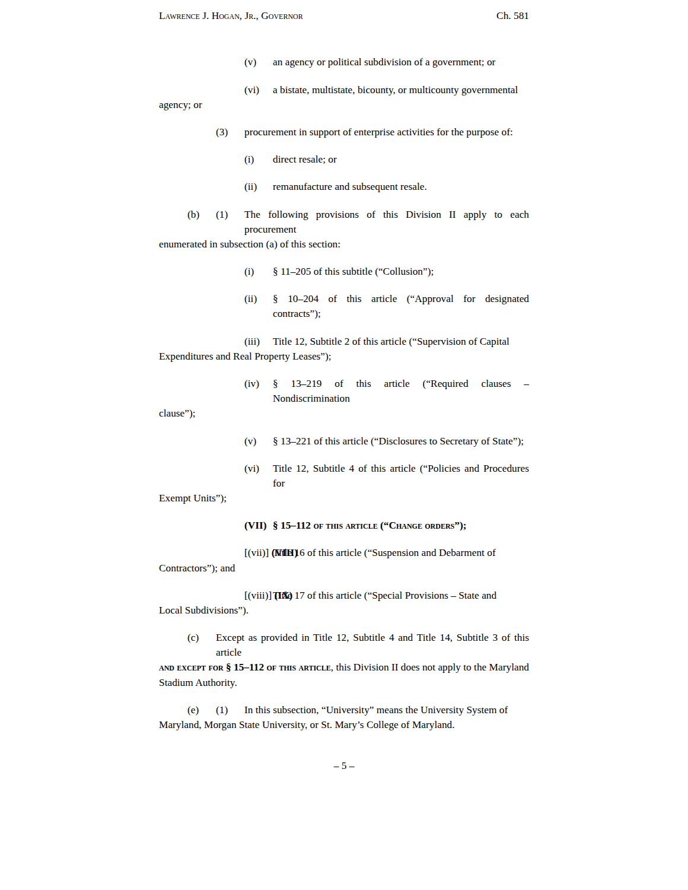Lawrence J. Hogan, Jr., Governor Ch. 581
(v) an agency or political subdivision of a government; or
(vi) a bistate, multistate, bicounty, or multicounty governmental
agency; or
(3) procurement in support of enterprise activities for the purpose of:
(i) direct resale; or
(ii) remanufacture and subsequent resale.
(b) (1) The following provisions of this Division II apply to each procurement
enumerated in subsection (a) of this section:
(i) § 11–205 of this subtitle (“Collusion”);
(ii) § 10–204 of this article (“Approval for designated contracts”);
(iii) Title 12, Subtitle 2 of this article (“Supervision of Capital
Expenditures and Real Property Leases”);
(iv) § 13–219 of this article (“Required clauses – Nondiscrimination
clause”);
(v) § 13–221 of this article (“Disclosures to Secretary of State”);
(vi) Title 12, Subtitle 4 of this article (“Policies and Procedures for
Exempt Units”);
(VII) § 15–112 of this article (“Change orders”);
[(vii)] (VIII) Title 16 of this article (“Suspension and Debarment of
Contractors”); and
[(viii)] (IX) Title 17 of this article (“Special Provisions – State and
Local Subdivisions”).
(c) Except as provided in Title 12, Subtitle 4 and Title 14, Subtitle 3 of this article
and except for § 15–112 of this article, this Division II does not apply to the Maryland Stadium Authority.
(e) (1) In this subsection, “University” means the University System of
Maryland, Morgan State University, or St. Mary’s College of Maryland.
– 5 –